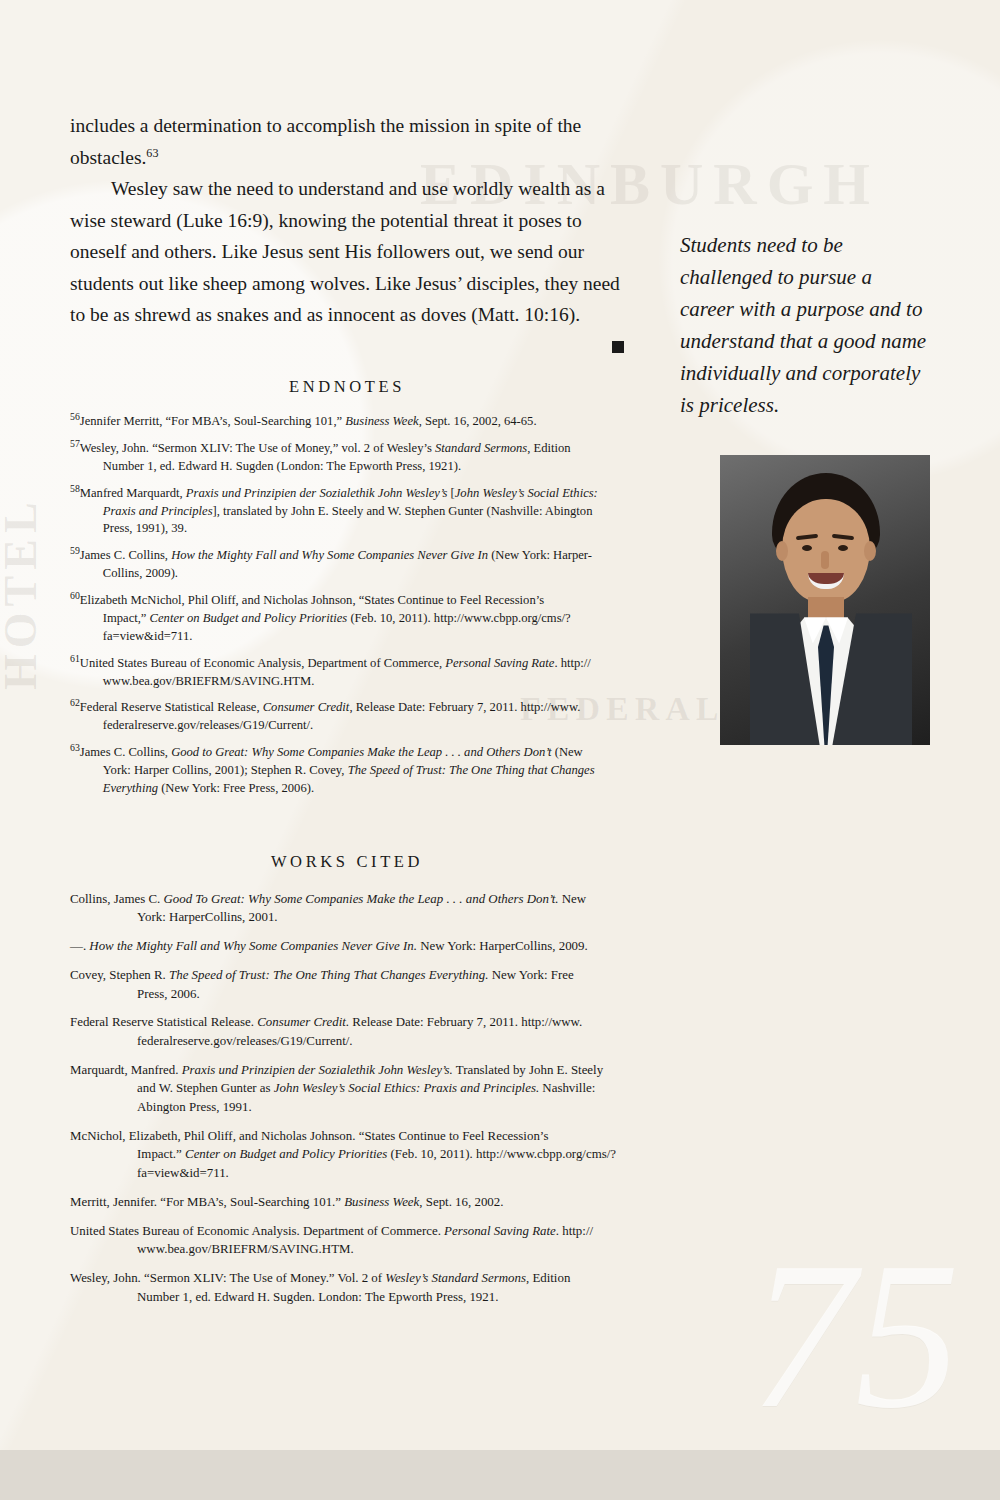HOTEL
EDINBURGH
FEDERAL
includes a determination to accomplish the mission in spite of the obstacles.63
Wesley saw the need to understand and use worldly wealth as a wise steward (Luke 16:9), knowing the potential threat it poses to oneself and others. Like Jesus sent His followers out, we send our students out like sheep among wolves. Like Jesus’ disciples, they need to be as shrewd as snakes and as innocent as doves (Matt. 10:16).
Endnotes
56 Jennifer Merritt, “For MBA’s, Soul-Searching 101,” Business Week, Sept. 16, 2002, 64-65.
57 Wesley, John. “Sermon XLIV: The Use of Money,” vol. 2 of Wesley’s Standard Sermons, EditionNumber 1, ed. Edward H. Sugden (London: The Epworth Press, 1921).
58 Manfred Marquardt, Praxis und Prinzipien der Sozialethik John Wesley’s [John Wesley’s Social Ethics: Praxis and Principles], translated by John E. Steely and W. Stephen Gunter (Nashville: Abington Press, 1991), 39.
59 James C. Collins, How the Mighty Fall and Why Some Companies Never Give In (New York: Harper-Collins, 2009).
60 Elizabeth McNichol, Phil Oliff, and Nicholas Johnson, “States Continue to Feel Recession’sImpact,” Center on Budget and Policy Priorities (Feb. 10, 2011). http://www.cbpp.org/cms/?fa=view&id=711.
61 United States Bureau of Economic Analysis, Department of Commerce, Personal Saving Rate. http://www.bea.gov/BRIEFRM/SAVING.HTM.
62 Federal Reserve Statistical Release, Consumer Credit, Release Date: February 7, 2011. http://www.federalreserve.gov/releases/G19/Current/.
63 James C. Collins, Good to Great: Why Some Companies Make the Leap . . . and Others Don’t (NewYork: Harper Collins, 2001); Stephen R. Covey, The Speed of Trust: The One Thing that Changes Everything (New York: Free Press, 2006).
Works Cited
Collins, James C. Good To Great: Why Some Companies Make the Leap . . . and Others Don’t. NewYork: HarperCollins, 2001.
—. How the Mighty Fall and Why Some Companies Never Give In. New York: HarperCollins, 2009.
Covey, Stephen R. The Speed of Trust: The One Thing That Changes Everything. New York: FreePress, 2006.
Federal Reserve Statistical Release. Consumer Credit. Release Date: February 7, 2011. http://www.federalreserve.gov/releases/G19/Current/.
Marquardt, Manfred. Praxis und Prinzipien der Sozialethik John Wesley’s. Translated by John E. Steelyand W. Stephen Gunter as John Wesley’s Social Ethics: Praxis and Principles. Nashville: Abington Press, 1991.
McNichol, Elizabeth, Phil Oliff, and Nicholas Johnson. “States Continue to Feel Recession’sImpact.” Center on Budget and Policy Priorities (Feb. 10, 2011). http://www.cbpp.org/cms/?fa=view&id=711.
Merritt, Jennifer. “For MBA’s, Soul-Searching 101.” Business Week, Sept. 16, 2002.
United States Bureau of Economic Analysis. Department of Commerce. Personal Saving Rate. http://www.bea.gov/BRIEFRM/SAVING.HTM.
Wesley, John. “Sermon XLIV: The Use of Money.” Vol. 2 of Wesley’s Standard Sermons, EditionNumber 1, ed. Edward H. Sugden. London: The Epworth Press, 1921.
Students need to be challenged to pursue a career with a purpose and to understand that a good name individually and corporately is priceless.
75